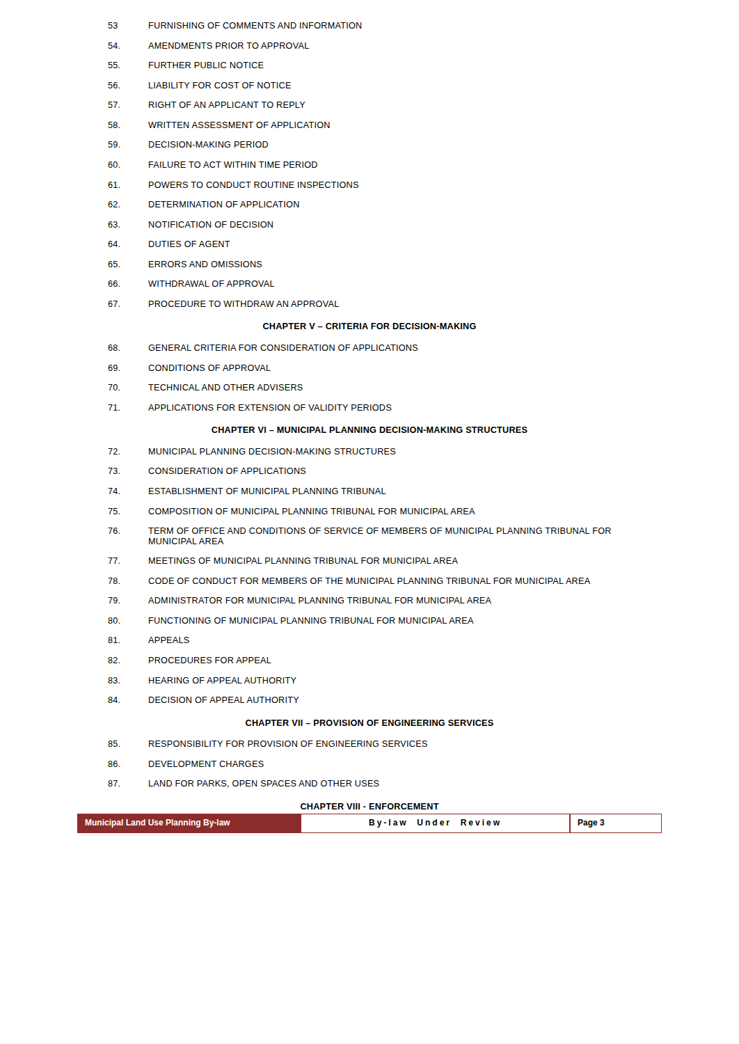53 Furnishing of comments and information
54. Amendments prior to approval
55. Further public notice
56. Liability for cost of notice
57. Right of an applicant to reply
58. Written assessment of application
59. Decision-making period
60. Failure to act within time period
61. Powers to conduct routine inspections
62. Determination of application
63. Notification of decision
64. Duties of agent
65. Errors and omissions
66. Withdrawal of approval
67. Procedure to withdraw an approval
Chapter V – Criteria for Decision-Making
68. General criteria for consideration of applications
69. Conditions of approval
70. Technical and other advisers
71. Applications for extension of validity periods
Chapter VI – Municipal Planning Decision-Making Structures
72. Municipal planning decision-making structures
73. Consideration of applications
74. Establishment of Municipal Planning Tribunal
75. Composition of Municipal Planning Tribunal for municipal area
76. Term of office and conditions of service of members of Municipal Planning Tribunal for municipal area
77. Meetings of Municipal Planning Tribunal for municipal area
78. Code of conduct for members of the Municipal Planning Tribunal for municipal area
79. Administrator for Municipal Planning Tribunal for municipal area
80. Functioning of Municipal Planning Tribunal for municipal area
81. Appeals
82. Procedures for appeal
83. Hearing of appeal authority
84. Decision of appeal authority
Chapter VII – Provision of Engineering Services
85. Responsibility for provision of engineering services
86. Development charges
87. Land for parks, open spaces and other uses
Chapter VIII - Enforcement
88. Enforcement
Municipal Land Use Planning By-law
By-law Under Review
Page 3